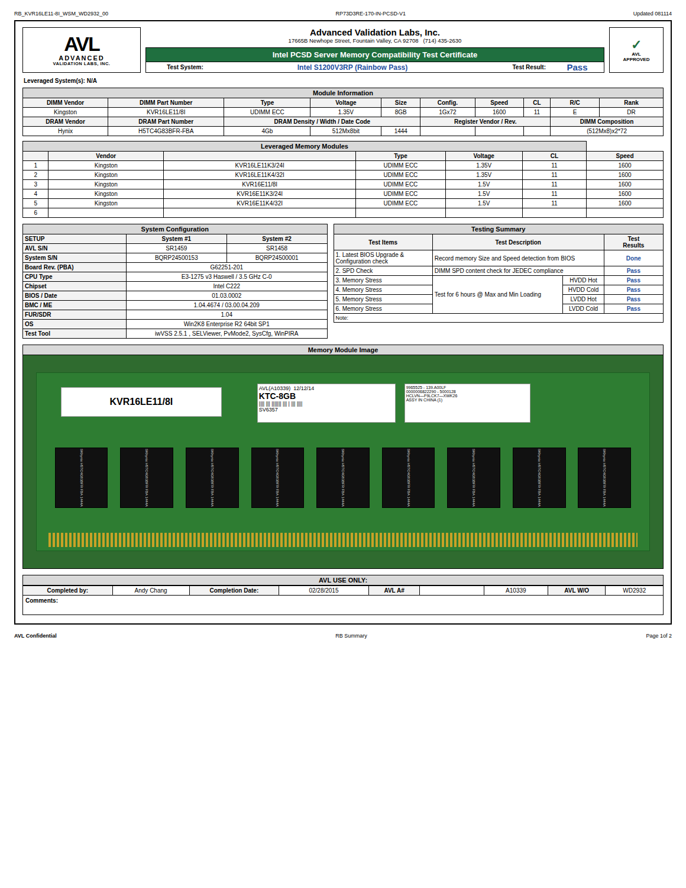RB_KVR16LE11-8I_WSM_WD2932_00
RP73D3RE-170-IN-PCSD-V1
Updated 081114
AVL
ADVANCED
VALIDATION LABS, INC.
Advanced Validation Labs, Inc.
17665B Newhope Street, Fountain Valley, CA 92708 (714) 435-2630
Intel PCSD Server Memory Compatibility Test Certificate
Test System:
Intel S1200V3RP (Rainbow Pass)
Test Result:
Pass
✓
AVL
APPROVED
Leveraged System(s): N/A
| Module Information |
| DIMM Vendor | DIMM Part Number | Type | Voltage | Size | Config. | Speed | CL | R/C | Rank |
| Kingston | KVR16LE11/8I | UDIMM ECC | 1.35V | 8GB | 1Gx72 | 1600 | 11 | E | DR |
| DRAM Vendor | DRAM Part Number | DRAM Density / Width / Date Code | Register Vendor / Rev. | DIMM Composition |
| Hynix | H5TC4G83BFR-FBA | 4Gb | 512Mx8bit | 1444 | | | | (512Mx8)x2*72 |
| Leveraged Memory Modules |
| | Vendor | | Type | Voltage | CL | Speed |
| 1 | Kingston | KVR16LE11K3/24I | UDIMM ECC | 1.35V | 11 | 1600 |
| 2 | Kingston | KVR16LE11K4/32I | UDIMM ECC | 1.35V | 11 | 1600 |
| 3 | Kingston | KVR16E11/8I | UDIMM ECC | 1.5V | 11 | 1600 |
| 4 | Kingston | KVR16E11K3/24I | UDIMM ECC | 1.5V | 11 | 1600 |
| 5 | Kingston | KVR16E11K4/32I | UDIMM ECC | 1.5V | 11 | 1600 |
| 6 | | | | | | |
| System Configuration |
| SETUP | System #1 | System #2 |
| AVL S/N | SR1459 | SR1458 |
| System S/N | BQRP24500153 | BQRP24500001 |
| Board Rev. (PBA) | G62251-201 |
| CPU Type | E3-1275 v3 Haswell / 3.5 GHz C-0 |
| Chipset | Intel C222 |
| BIOS / Date | 01.03.0002 |
| BMC / ME | 1.04.4674 / 03.00.04.209 |
| FUR/SDR | 1.04 |
| OS | Win2K8 Enterprise R2 64bit SP1 |
| Test Tool | iwVSS 2.5.1 , SELViewer, PvMode2, SysCfg, WinPIRA |
| Testing Summary |
| Test Items | Test Description | Test Results |
| 1. Latest BIOS Upgrade & Configuration check | Record memory Size and Speed detection from BIOS | Done |
| 2. SPD Check | DIMM SPD content check for JEDEC compliance | Pass |
| 3. Memory Stress | Test for 6 hours @ Max and Min Loading | HVDD Hot | Pass |
| 4. Memory Stress | HVDD Cold | Pass |
| 5. Memory Stress | LVDD Hot | Pass |
| 6. Memory Stress | LVDD Cold | Pass |
| Note: |
Memory Module Image
KVR16LE11/8I
AVL(A10339) 12/12/14
KTC-8GB
|||| ||| ||||||| ||| | ||| ||||
SV6357
9965525 - 139.A00LF
0000006822290 - 5000128
HCLVN—F9LCK7—XWK26
ASSY IN CHINA (1)
SKhynix H5TC4G83BFR FBA 1444A
SKhynix H5TC4G83BFR FBA 1444A
SKhynix H5TC4G83BFR FBA 1444A
SKhynix H5TC4G83BFR FBA 1444A
SKhynix H5TC4G83BFR FBA 1444A
SKhynix H5TC4G83BFR FBA 1444A
SKhynix H5TC4G83BFR FBA 1444A
SKhynix H5TC4G83BFR FBA 1444A
SKhynix H5TC4G83BFR FBA 1444A
AVL USE ONLY:
| Completed by: | Andy Chang | Completion Date: | 02/28/2015 | AVL A# | | A10339 | AVL W/O | WD2932 |
Comments:
AVL Confidential
RB Summary
Page 1of 2